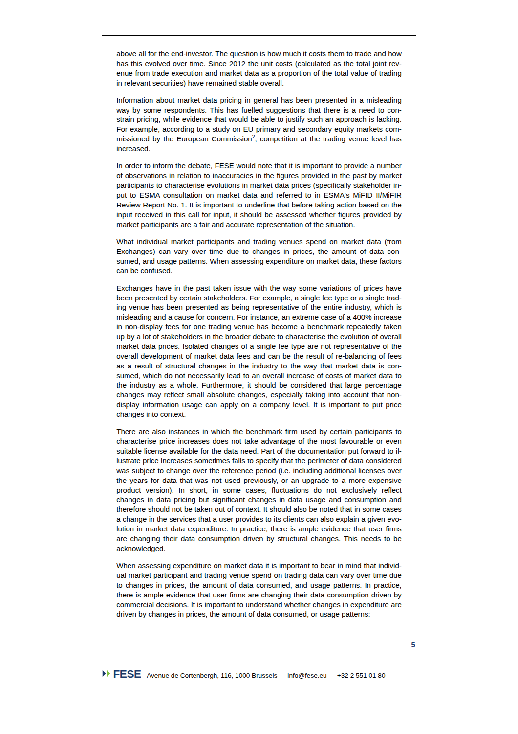above all for the end-investor. The question is how much it costs them to trade and how has this evolved over time. Since 2012 the unit costs (calculated as the total joint revenue from trade execution and market data as a proportion of the total value of trading in relevant securities) have remained stable overall.
Information about market data pricing in general has been presented in a misleading way by some respondents. This has fuelled suggestions that there is a need to constrain pricing, while evidence that would be able to justify such an approach is lacking. For example, according to a study on EU primary and secondary equity markets commissioned by the European Commission2, competition at the trading venue level has increased.
In order to inform the debate, FESE would note that it is important to provide a number of observations in relation to inaccuracies in the figures provided in the past by market participants to characterise evolutions in market data prices (specifically stakeholder input to ESMA consultation on market data and referred to in ESMA's MiFID II/MiFIR Review Report No. 1. It is important to underline that before taking action based on the input received in this call for input, it should be assessed whether figures provided by market participants are a fair and accurate representation of the situation.
What individual market participants and trading venues spend on market data (from Exchanges) can vary over time due to changes in prices, the amount of data consumed, and usage patterns. When assessing expenditure on market data, these factors can be confused.
Exchanges have in the past taken issue with the way some variations of prices have been presented by certain stakeholders. For example, a single fee type or a single trading venue has been presented as being representative of the entire industry, which is misleading and a cause for concern. For instance, an extreme case of a 400% increase in non-display fees for one trading venue has become a benchmark repeatedly taken up by a lot of stakeholders in the broader debate to characterise the evolution of overall market data prices. Isolated changes of a single fee type are not representative of the overall development of market data fees and can be the result of re-balancing of fees as a result of structural changes in the industry to the way that market data is consumed, which do not necessarily lead to an overall increase of costs of market data to the industry as a whole. Furthermore, it should be considered that large percentage changes may reflect small absolute changes, especially taking into account that non-display information usage can apply on a company level. It is important to put price changes into context.
There are also instances in which the benchmark firm used by certain participants to characterise price increases does not take advantage of the most favourable or even suitable license available for the data need. Part of the documentation put forward to illustrate price increases sometimes fails to specify that the perimeter of data considered was subject to change over the reference period (i.e. including additional licenses over the years for data that was not used previously, or an upgrade to a more expensive product version). In short, in some cases, fluctuations do not exclusively reflect changes in data pricing but significant changes in data usage and consumption and therefore should not be taken out of context. It should also be noted that in some cases a change in the services that a user provides to its clients can also explain a given evolution in market data expenditure. In practice, there is ample evidence that user firms are changing their data consumption driven by structural changes. This needs to be acknowledged.
When assessing expenditure on market data it is important to bear in mind that individual market participant and trading venue spend on trading data can vary over time due to changes in prices, the amount of data consumed, and usage patterns. In practice, there is ample evidence that user firms are changing their data consumption driven by commercial decisions. It is important to understand whether changes in expenditure are driven by changes in prices, the amount of data consumed, or usage patterns:
5
FESE Avenue de Cortenbergh, 116, 1000 Brussels — info@fese.eu — +32 2 551 01 80